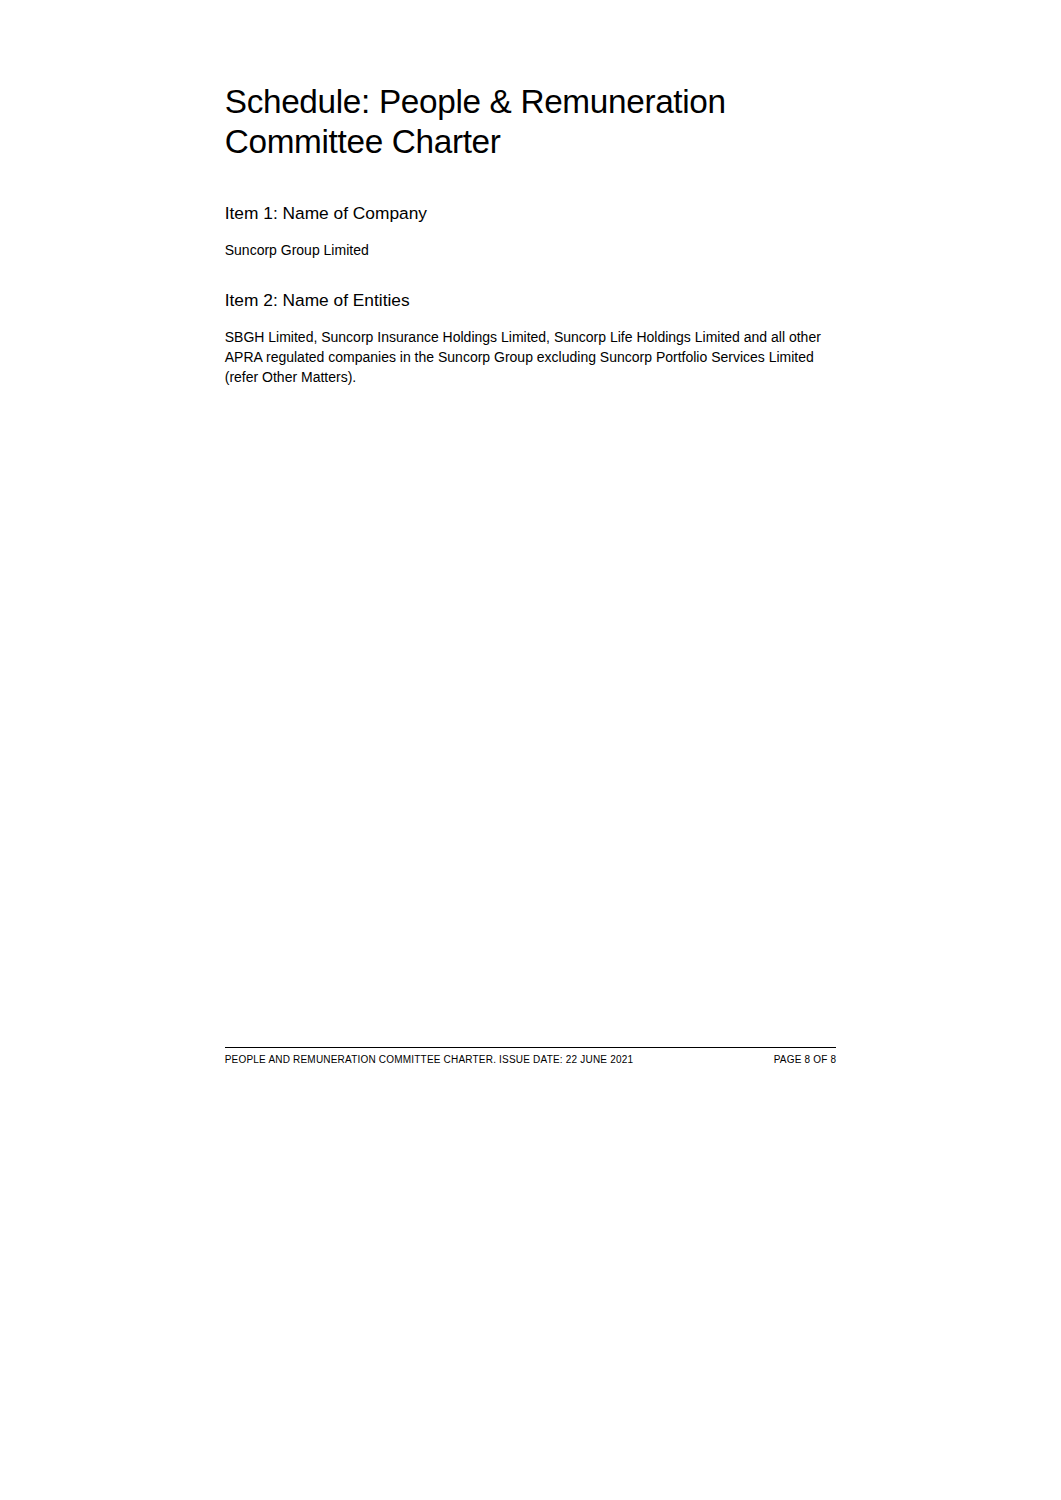Schedule: People & Remuneration Committee Charter
Item 1: Name of Company
Suncorp Group Limited
Item 2: Name of Entities
SBGH Limited, Suncorp Insurance Holdings Limited, Suncorp Life Holdings Limited and all other APRA regulated companies in the Suncorp Group excluding Suncorp Portfolio Services Limited (refer Other Matters).
People and Remuneration Committee Charter. Issue date: 22 June 2021 Page 8 of 8